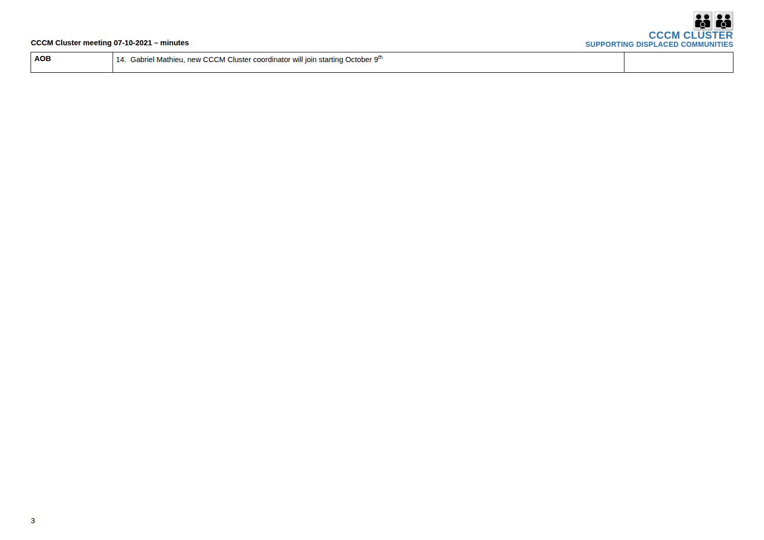👪👪
CCCM CLUSTER
SUPPORTING DISPLACED COMMUNITIES
CCCM Cluster meeting 07-10-2021 – minutes
| AOB | 14. Gabriel Mathieu, new CCCM Cluster coordinator will join starting October 9 th | |
3